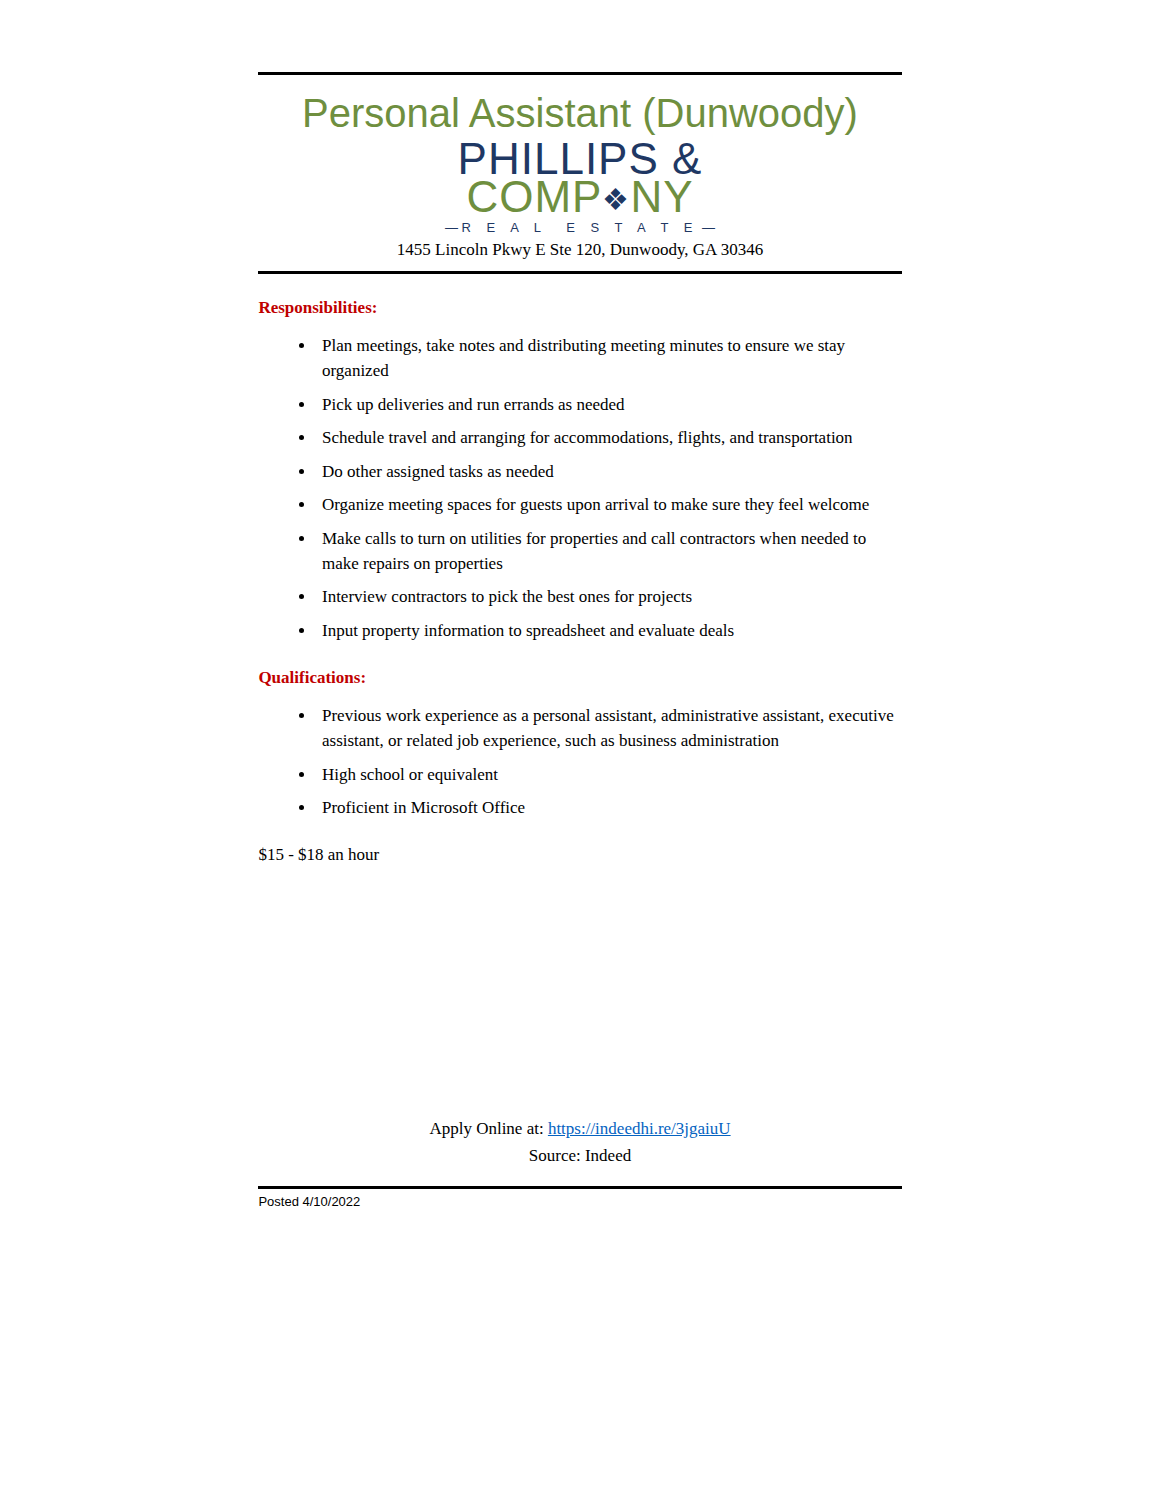Personal Assistant (Dunwoody)
PHILLIPS &
COMP❖NY
— R E A L E S T A T E —
1455 Lincoln Pkwy E Ste 120, Dunwoody, GA 30346
Responsibilities:
Plan meetings, take notes and distributing meeting minutes to ensure we stay organized
Pick up deliveries and run errands as needed
Schedule travel and arranging for accommodations, flights, and transportation
Do other assigned tasks as needed
Organize meeting spaces for guests upon arrival to make sure they feel welcome
Make calls to turn on utilities for properties and call contractors when needed to make repairs on properties
Interview contractors to pick the best ones for projects
Input property information to spreadsheet and evaluate deals
Qualifications:
Previous work experience as a personal assistant, administrative assistant, executive assistant, or related job experience, such as business administration
High school or equivalent
Proficient in Microsoft Office
$15 - $18 an hour
Apply Online at: https://indeedhi.re/3jgaiuU
Source: Indeed
Posted 4/10/2022